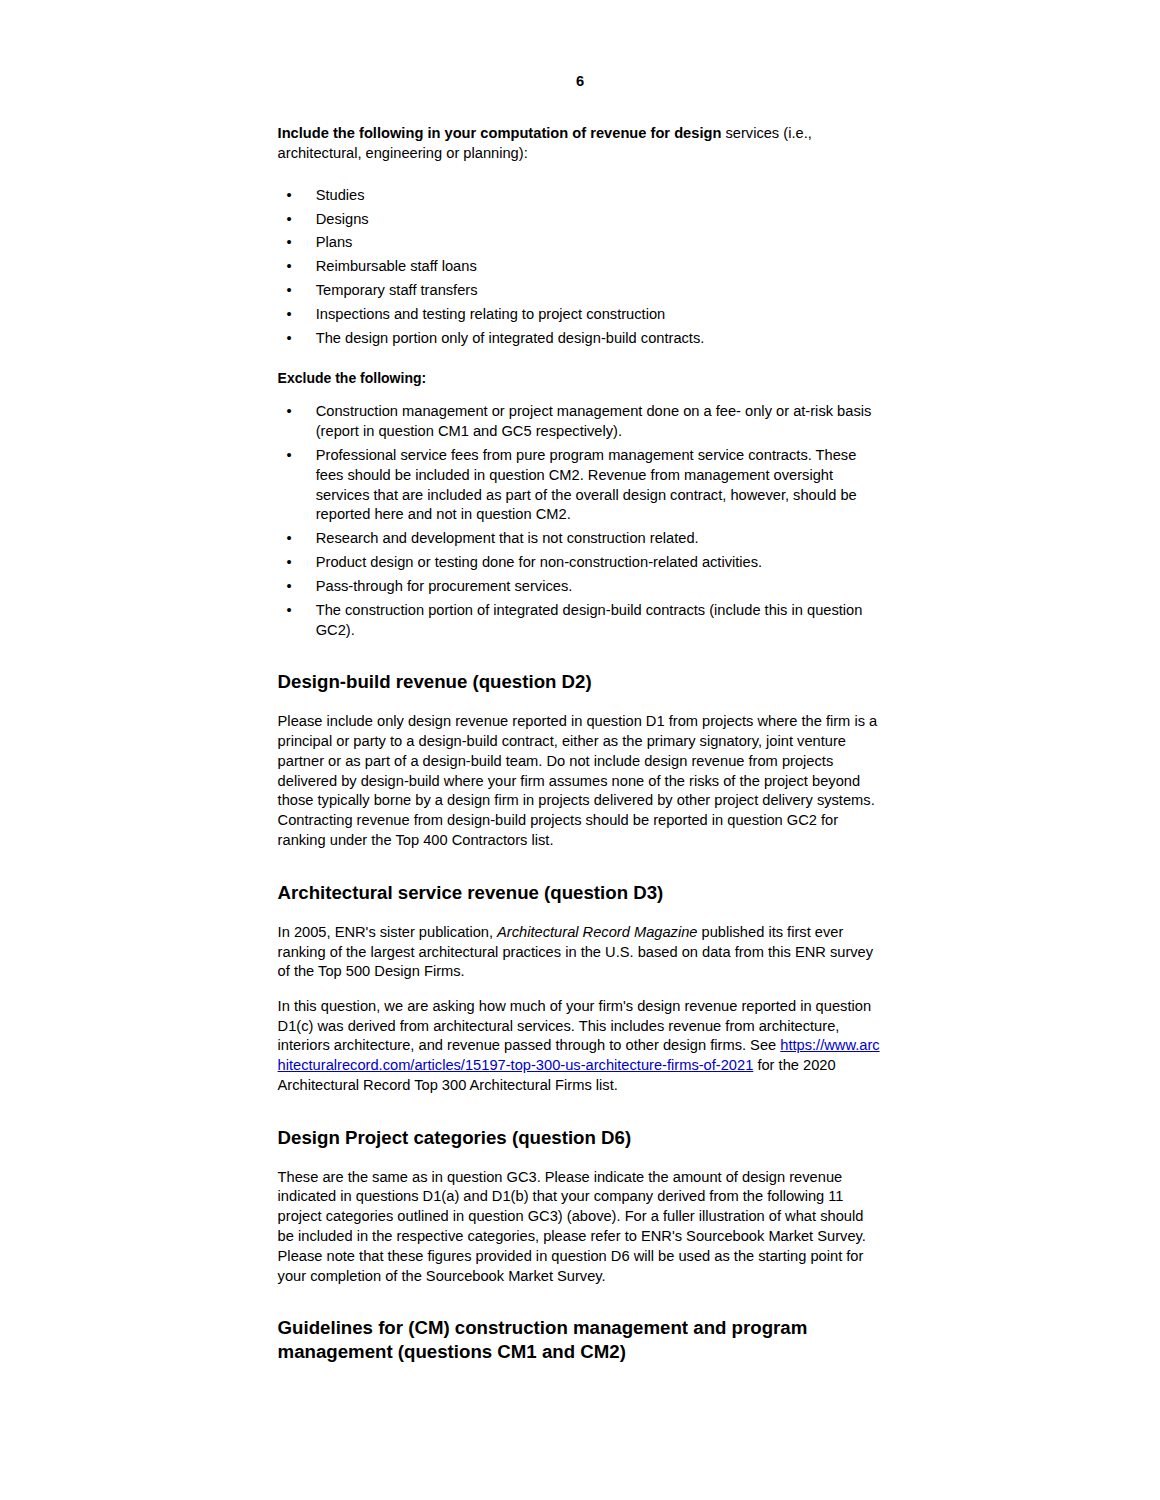6
Include the following in your computation of revenue for design services (i.e., architectural, engineering or planning):
Studies
Designs
Plans
Reimbursable staff loans
Temporary staff transfers
Inspections and testing relating to project construction
The design portion only of integrated design-build contracts.
Exclude the following:
Construction management or project management done on a fee- only or at-risk basis (report in question CM1 and GC5 respectively).
Professional service fees from pure program management service contracts. These fees should be included in question CM2. Revenue from management oversight services that are included as part of the overall design contract, however, should be reported here and not in question CM2.
Research and development that is not construction related.
Product design or testing done for non-construction-related activities.
Pass-through for procurement services.
The construction portion of integrated design-build contracts (include this in question GC2).
Design-build revenue (question D2)
Please include only design revenue reported in question D1 from projects where the firm is a principal or party to a design-build contract, either as the primary signatory, joint venture partner or as part of a design-build team. Do not include design revenue from projects delivered by design-build where your firm assumes none of the risks of the project beyond those typically borne by a design firm in projects delivered by other project delivery systems. Contracting revenue from design-build projects should be reported in question GC2 for ranking under the Top 400 Contractors list.
Architectural service revenue (question D3)
In 2005, ENR's sister publication, Architectural Record Magazine published its first ever ranking of the largest architectural practices in the U.S. based on data from this ENR survey of the Top 500 Design Firms.
In this question, we are asking how much of your firm's design revenue reported in question D1(c) was derived from architectural services. This includes revenue from architecture, interiors architecture, and revenue passed through to other design firms. See https://www.architecturalrecord.com/articles/15197-top-300-us-architecture-firms-of-2021 for the 2020 Architectural Record Top 300 Architectural Firms list.
Design Project categories (question D6)
These are the same as in question GC3. Please indicate the amount of design revenue indicated in questions D1(a) and D1(b) that your company derived from the following 11 project categories outlined in question GC3) (above). For a fuller illustration of what should be included in the respective categories, please refer to ENR's Sourcebook Market Survey. Please note that these figures provided in question D6 will be used as the starting point for your completion of the Sourcebook Market Survey.
Guidelines for (CM) construction management and program management (questions CM1 and CM2)